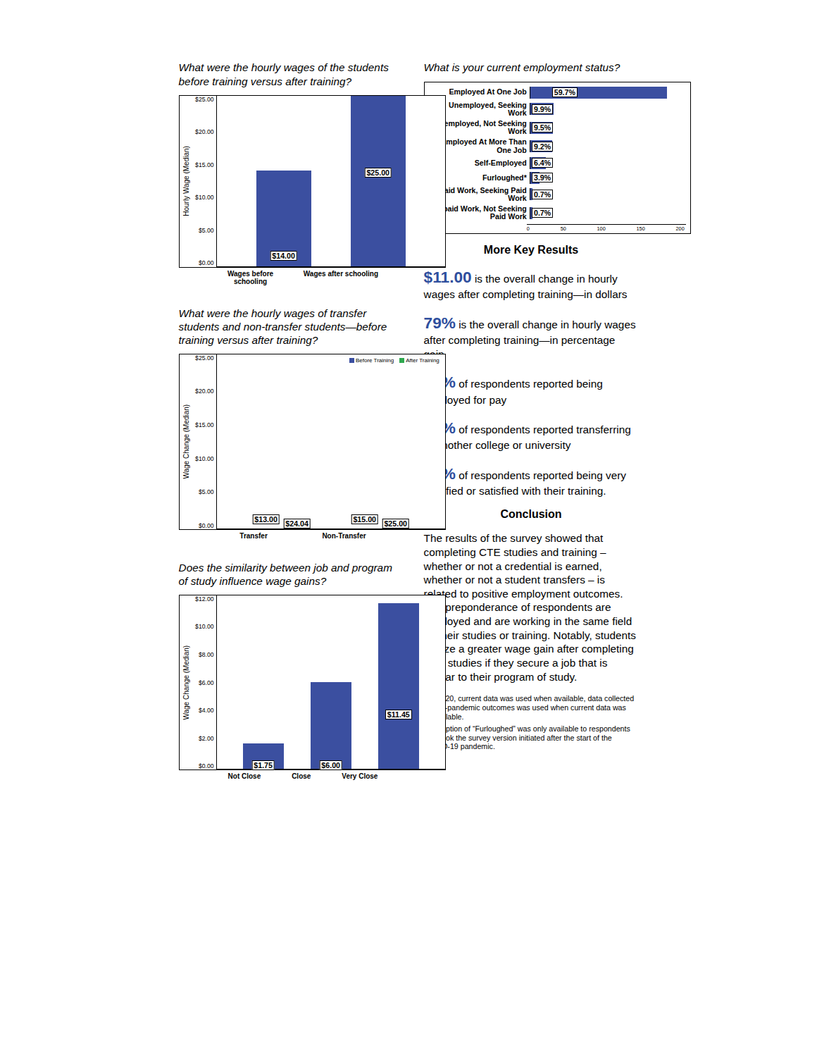What were the hourly wages of the students before training versus after training?
Hourly Wage (Median)
$25.00 $20.00 $15.00 $10.00 $5.00 $0.00
$14.00
$25.00
Wages before
schooling Wages after schooling
What were the hourly wages of transfer students and non-transfer students—before training versus after training?
Before Training After Training
Wage Change (Median)
$25.00 $20.00 $15.00 $10.00 $5.00 $0.00
$13.00
$24.04
$15.00
$25.00
Transfer Non-Transfer
Does the similarity between job and program of study influence wage gains?
Wage Change (Median)
$12.00 $10.00 $8.00 $6.00 $4.00 $2.00 $0.00
$1.75
$6.00
$11.45
Not Close Close Very Close
What is your current employment status?
Employed At One Job
59.7%
Unemployed, Seeking Work
9.9%
Unemployed, Not Seeking Work
9.5%
Employed At More Than One Job
9.2%
Self-Employed
6.4%
Furloughed*
3.9%
Unpaid Work, Seeking Paid Work
0.7%
Unpaid Work, Not Seeking Paid Work
0.7%
0 50 100 150 200
More Key Results
$11.00 is the overall change in hourly wages after completing training—in dollars
79% is the overall change in hourly wages after completing training—in percentage gain
78% of respondents reported being employed for pay
46% of respondents reported transferring to another college or university
94% of respondents reported being very satisfied or satisfied with their training.
Conclusion
The results of the survey showed that completing CTE studies and training – whether or not a credential is earned, whether or not a student transfers – is related to positive employment outcomes. The preponderance of respondents are employed and are working in the same field as their studies or training. Notably, students realize a greater wage gain after completing their studies if they secure a job that is similar to their program of study.
For 2020, current data was used when available, data collected on pre-pandemic outcomes was used when current data was unavailable.
*The option of “Furloughed” was only available to respondents who took the survey version initiated after the start of the COVID-19 pandemic.